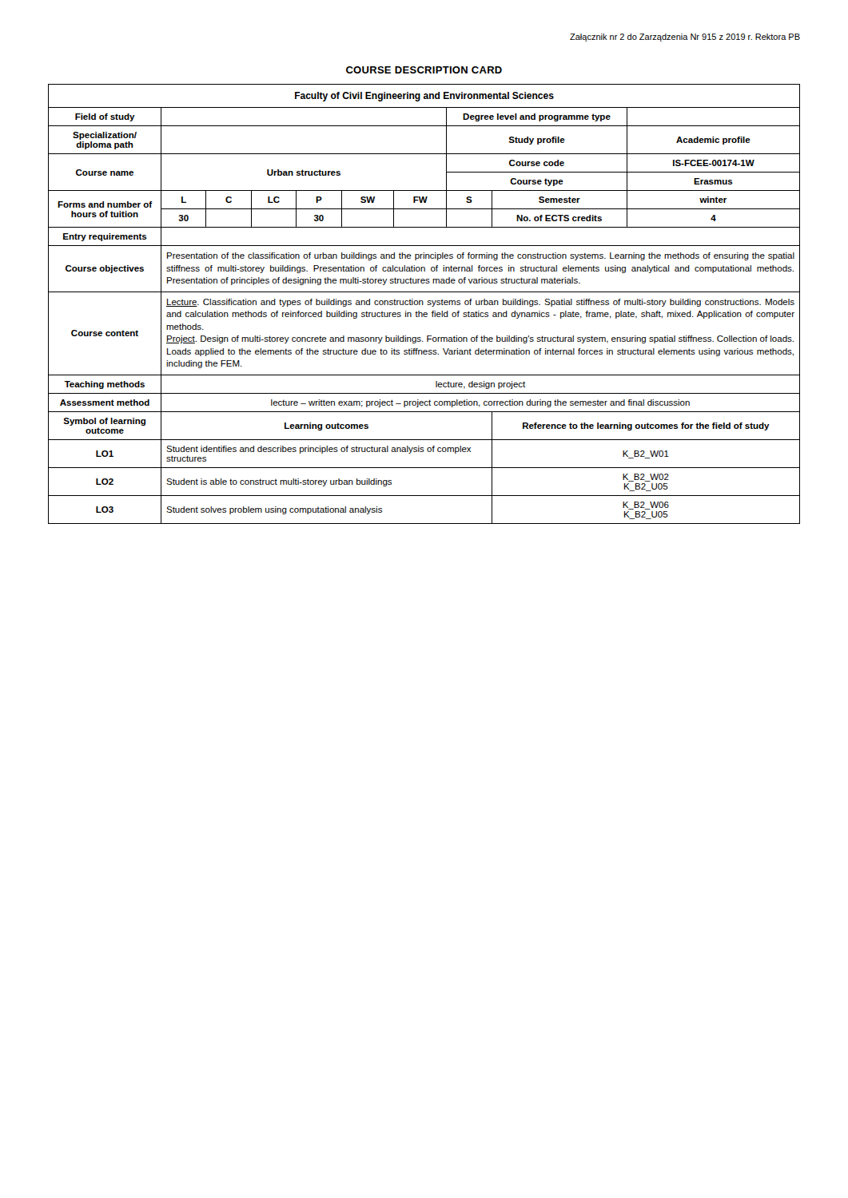Załącznik nr 2 do Zarządzenia Nr 915 z 2019 r. Rektora PB
COURSE DESCRIPTION CARD
| Faculty of Civil Engineering and Environmental Sciences |
| Field of study | | Degree level and programme type | |
| Specialization/ diploma path | | Study profile | Academic profile |
| Course name | Urban structures | Course code | IS-FCEE-00174-1W |
| Course type | Erasmus |
| Forms and number of hours of tuition | L | C | LC | P | SW | FW | S | Semester | winter |
| 30 | | | 30 | | | | No. of ECTS credits | 4 |
| Entry requirements | |
| Course objectives | Presentation of the classification of urban buildings and the principles of forming the construction systems. Learning the methods of ensuring the spatial stiffness of multi-storey buildings. Presentation of calculation of internal forces in structural elements using analytical and computational methods. Presentation of principles of designing the multi-storey structures made of various structural materials. |
| Course content | Lecture . Classification and types of buildings and construction systems of urban buildings. Spatial stiffness of multi-story building constructions. Models and calculation methods of reinforced building structures in the field of statics and dynamics - plate, frame, plate, shaft, mixed. Application of computer methods. Project . Design of multi-storey concrete and masonry buildings. Formation of the building's structural system, ensuring spatial stiffness. Collection of loads. Loads applied to the elements of the structure due to its stiffness. Variant determination of internal forces in structural elements using various methods, including the FEM. |
| Teaching methods | lecture, design project |
| Assessment method | lecture – written exam; project – project completion, correction during the semester and final discussion |
| Symbol of learning outcome | Learning outcomes | Reference to the learning outcomes for the field of study |
| LO1 | Student identifies and describes principles of structural analysis of complex structures | K_B2_W01 |
| LO2 | Student is able to construct multi-storey urban buildings | K_B2_W02 K_B2_U05 |
| LO3 | Student solves problem using computational analysis | K_B2_W06 K_B2_U05 |